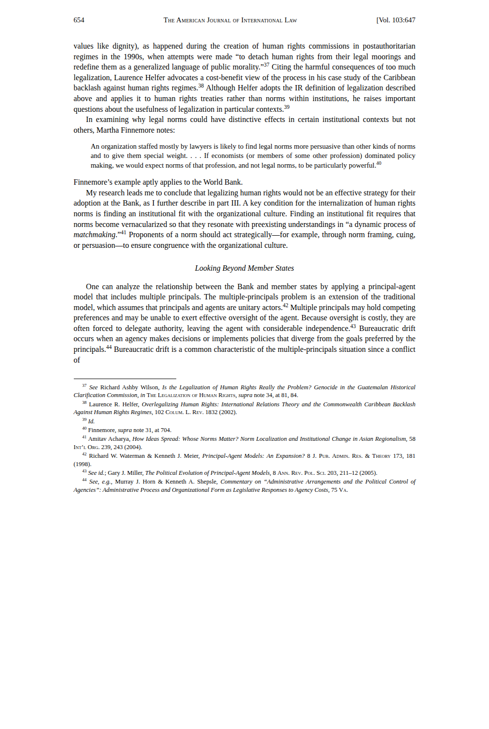654 The American Journal of International Law [Vol. 103:647
values like dignity), as happened during the creation of human rights commissions in postauthoritarian regimes in the 1990s, when attempts were made “to detach human rights from their legal moorings and redefine them as a generalized language of public morality.”37 Citing the harmful consequences of too much legalization, Laurence Helfer advocates a cost-benefit view of the process in his case study of the Caribbean backlash against human rights regimes.38 Although Helfer adopts the IR definition of legalization described above and applies it to human rights treaties rather than norms within institutions, he raises important questions about the usefulness of legalization in particular contexts.39
In examining why legal norms could have distinctive effects in certain institutional contexts but not others, Martha Finnemore notes:
An organization staffed mostly by lawyers is likely to find legal norms more persuasive than other kinds of norms and to give them special weight. . . . If economists (or members of some other profession) dominated policy making, we would expect norms of that profession, and not legal norms, to be particularly powerful.40
Finnemore’s example aptly applies to the World Bank.
My research leads me to conclude that legalizing human rights would not be an effective strategy for their adoption at the Bank, as I further describe in part III. A key condition for the internalization of human rights norms is finding an institutional fit with the organizational culture. Finding an institutional fit requires that norms become vernacularized so that they resonate with preexisting understandings in “a dynamic process of matchmaking.”41 Proponents of a norm should act strategically—for example, through norm framing, cuing, or persuasion—to ensure congruence with the organizational culture.
Looking Beyond Member States
One can analyze the relationship between the Bank and member states by applying a principal-agent model that includes multiple principals. The multiple-principals problem is an extension of the traditional model, which assumes that principals and agents are unitary actors.42 Multiple principals may hold competing preferences and may be unable to exert effective oversight of the agent. Because oversight is costly, they are often forced to delegate authority, leaving the agent with considerable independence.43 Bureaucratic drift occurs when an agency makes decisions or implements policies that diverge from the goals preferred by the principals.44 Bureaucratic drift is a common characteristic of the multiple-principals situation since a conflict of
37 See Richard Ashby Wilson, Is the Legalization of Human Rights Really the Problem? Genocide in the Guatemalan Historical Clarification Commission, in The Legalization of Human Rights, supra note 34, at 81, 84.
38 Laurence R. Helfer, Overlegalizing Human Rights: International Relations Theory and the Commonwealth Caribbean Backlash Against Human Rights Regimes, 102 Colum. L. Rev. 1832 (2002).
39 Id.
40 Finnemore, supra note 31, at 704.
41 Amitav Acharya, How Ideas Spread: Whose Norms Matter? Norm Localization and Institutional Change in Asian Regionalism, 58 Int’l Org. 239, 243 (2004).
42 Richard W. Waterman & Kenneth J. Meier, Principal-Agent Models: An Expansion? 8 J. Pub. Admin. Res. & Theory 173, 181 (1998).
43 See id.; Gary J. Miller, The Political Evolution of Principal-Agent Models, 8 Ann. Rev. Pol. Sci. 203, 211–12 (2005).
44 See, e.g., Murray J. Horn & Kenneth A. Shepsle, Commentary on “Administrative Arrangements and the Political Control of Agencies”: Administrative Process and Organizational Form as Legislative Responses to Agency Costs, 75 Va.